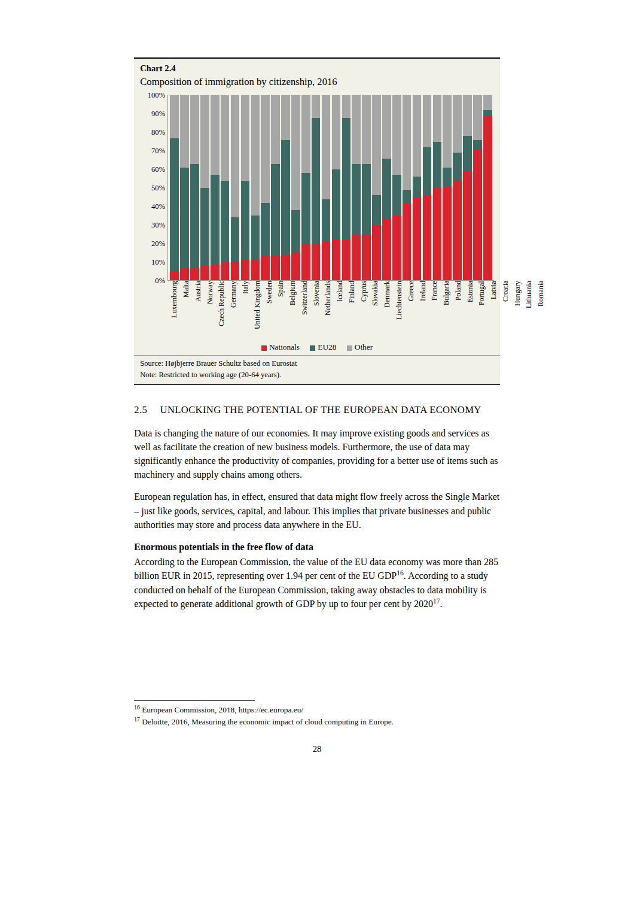Chart 2.4
Composition of immigration by citizenship, 2016
100% 90% 80% 70% 60% 50% 40% 30% 20% 10% 0%
Luxembourg
Malta
Austria
Norway
Czech Republic
Germany
Italy
United Kingdom
Sweden
Spain
Belgium
Switzerland
Slovenia
Netherlands
Iceland
Finland
Cyprus
Slovakia
Denmark
Liechtenstein
Greece
Ireland
France
Bulgaria
Poland
Estonia
Portugal
Latvia
Croatia
Hungary
Lithuania
Romania
Nationals EU28 Other
Source: Højbjerre Brauer Schultz based on Eurostat
Note: Restricted to working age (20-64 years).
2.5 UNLOCKING THE POTENTIAL OF THE EUROPEAN DATA ECONOMY
Data is changing the nature of our economies. It may improve existing goods and services as well as facilitate the creation of new business models. Furthermore, the use of data may significantly enhance the productivity of companies, providing for a better use of items such as machinery and supply chains among others.
European regulation has, in effect, ensured that data might flow freely across the Single Market – just like goods, services, capital, and labour. This implies that private businesses and public authorities may store and process data anywhere in the EU.
Enormous potentials in the free flow of data
According to the European Commission, the value of the EU data economy was more than 285 billion EUR in 2015, representing over 1.94 per cent of the EU GDP16. According to a study conducted on behalf of the European Commission, taking away obstacles to data mobility is expected to generate additional growth of GDP by up to four per cent by 202017.
16 European Commission, 2018, https://ec.europa.eu/
17 Deloitte, 2016, Measuring the economic impact of cloud computing in Europe.
28